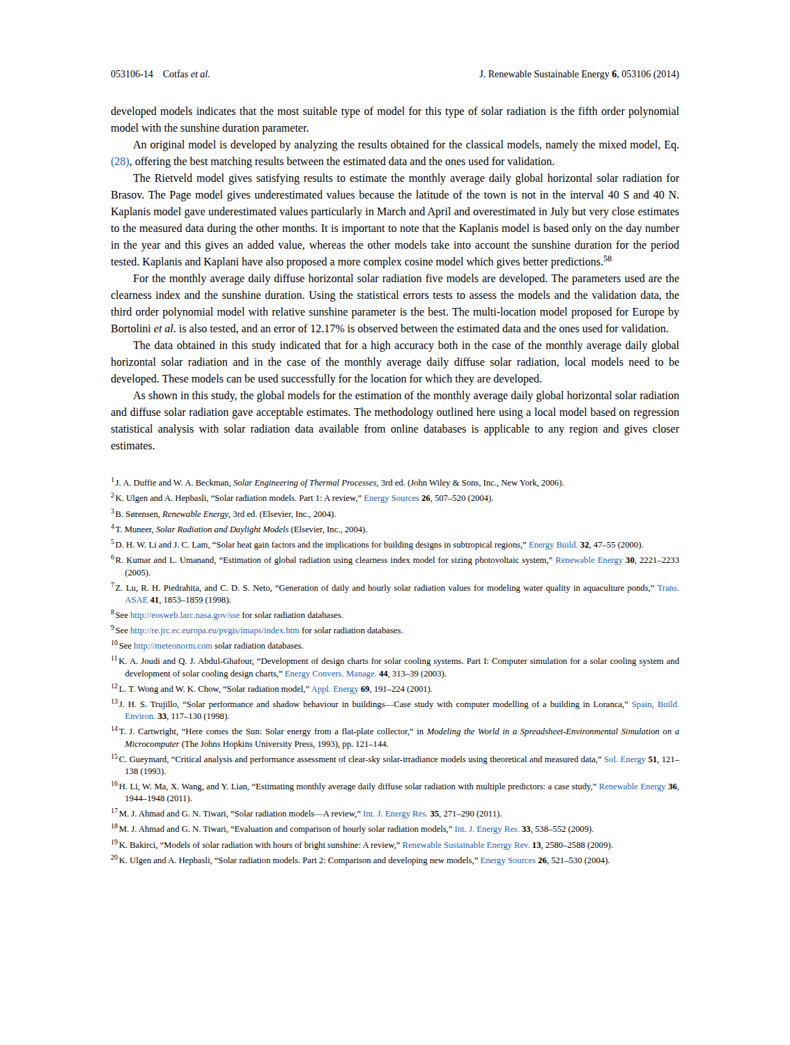053106-14 Cotfas et al. J. Renewable Sustainable Energy 6, 053106 (2014)
developed models indicates that the most suitable type of model for this type of solar radiation is the fifth order polynomial model with the sunshine duration parameter.
An original model is developed by analyzing the results obtained for the classical models, namely the mixed model, Eq. (28), offering the best matching results between the estimated data and the ones used for validation.
The Rietveld model gives satisfying results to estimate the monthly average daily global horizontal solar radiation for Brasov. The Page model gives underestimated values because the latitude of the town is not in the interval 40 S and 40 N. Kaplanis model gave underestimated values particularly in March and April and overestimated in July but very close estimates to the measured data during the other months. It is important to note that the Kaplanis model is based only on the day number in the year and this gives an added value, whereas the other models take into account the sunshine duration for the period tested. Kaplanis and Kaplani have also proposed a more complex cosine model which gives better predictions.58
For the monthly average daily diffuse horizontal solar radiation five models are developed. The parameters used are the clearness index and the sunshine duration. Using the statistical errors tests to assess the models and the validation data, the third order polynomial model with relative sunshine parameter is the best. The multi-location model proposed for Europe by Bortolini et al. is also tested, and an error of 12.17% is observed between the estimated data and the ones used for validation.
The data obtained in this study indicated that for a high accuracy both in the case of the monthly average daily global horizontal solar radiation and in the case of the monthly average daily diffuse solar radiation, local models need to be developed. These models can be used successfully for the location for which they are developed.
As shown in this study, the global models for the estimation of the monthly average daily global horizontal solar radiation and diffuse solar radiation gave acceptable estimates. The methodology outlined here using a local model based on regression statistical analysis with solar radiation data available from online databases is applicable to any region and gives closer estimates.
J. A. Duffie and W. A. Beckman, Solar Engineering of Thermal Processes, 3rd ed. (John Wiley & Sons, Inc., New York, 2006).
K. Ulgen and A. Hepbasli, “Solar radiation models. Part 1: A review,” Energy Sources 26, 507–520 (2004).
B. Sørensen, Renewable Energy, 3rd ed. (Elsevier, Inc., 2004).
T. Muneer, Solar Radiation and Daylight Models (Elsevier, Inc., 2004).
D. H. W. Li and J. C. Lam, “Solar heat gain factors and the implications for building designs in subtropical regions,” Energy Build. 32, 47–55 (2000).
R. Kumar and L. Umanand, “Estimation of global radiation using clearness index model for sizing photovoltaic system,” Renewable Energy 30, 2221–2233 (2005).
Z. Lu, R. H. Piedrahita, and C. D. S. Neto, “Generation of daily and hourly solar radiation values for modeling water quality in aquaculture ponds,” Trans. ASAE 41, 1853–1859 (1998).
See http://eosweb.larc.nasa.gov/sse for solar radiation databases.
See http://re.jrc.ec.europa.eu/pvgis/imaps/index.htm for solar radiation databases.
See http://meteonorm.com solar radiation databases.
K. A. Joudi and Q. J. Abdul-Ghafour, “Development of design charts for solar cooling systems. Part I: Computer simulation for a solar cooling system and development of solar cooling design charts,” Energy Convers. Manage. 44, 313–39 (2003).
L. T. Wong and W. K. Chow, “Solar radiation model,” Appl. Energy 69, 191–224 (2001).
J. H. S. Trujillo, “Solar performance and shadow behaviour in buildings—Case study with computer modelling of a building in Loranca,” Spain, Build. Environ. 33, 117–130 (1998).
T. J. Cartwright, “Here comes the Sun: Solar energy from a flat-plate collector,” in Modeling the World in a Spreadsheet-Environmental Simulation on a Microcomputer (The Johns Hopkins University Press, 1993), pp. 121–144.
C. Gueymard, “Critical analysis and performance assessment of clear-sky solar-irradiance models using theoretical and measured data,” Sol. Energy 51, 121–138 (1993).
H. Li, W. Ma, X. Wang, and Y. Lian, “Estimating monthly average daily diffuse solar radiation with multiple predictors: a case study,” Renewable Energy 36, 1944–1948 (2011).
M. J. Ahmad and G. N. Tiwari, “Solar radiation models—A review,” Int. J. Energy Res. 35, 271–290 (2011).
M. J. Ahmad and G. N. Tiwari, “Evaluation and comparison of hourly solar radiation models,” Int. J. Energy Res. 33, 538–552 (2009).
K. Bakirci, “Models of solar radiation with hours of bright sunshine: A review,” Renewable Sustainable Energy Rev. 13, 2580–2588 (2009).
K. Ulgen and A. Hepbasli, “Solar radiation models. Part 2: Comparison and developing new models,” Energy Sources 26, 521–530 (2004).